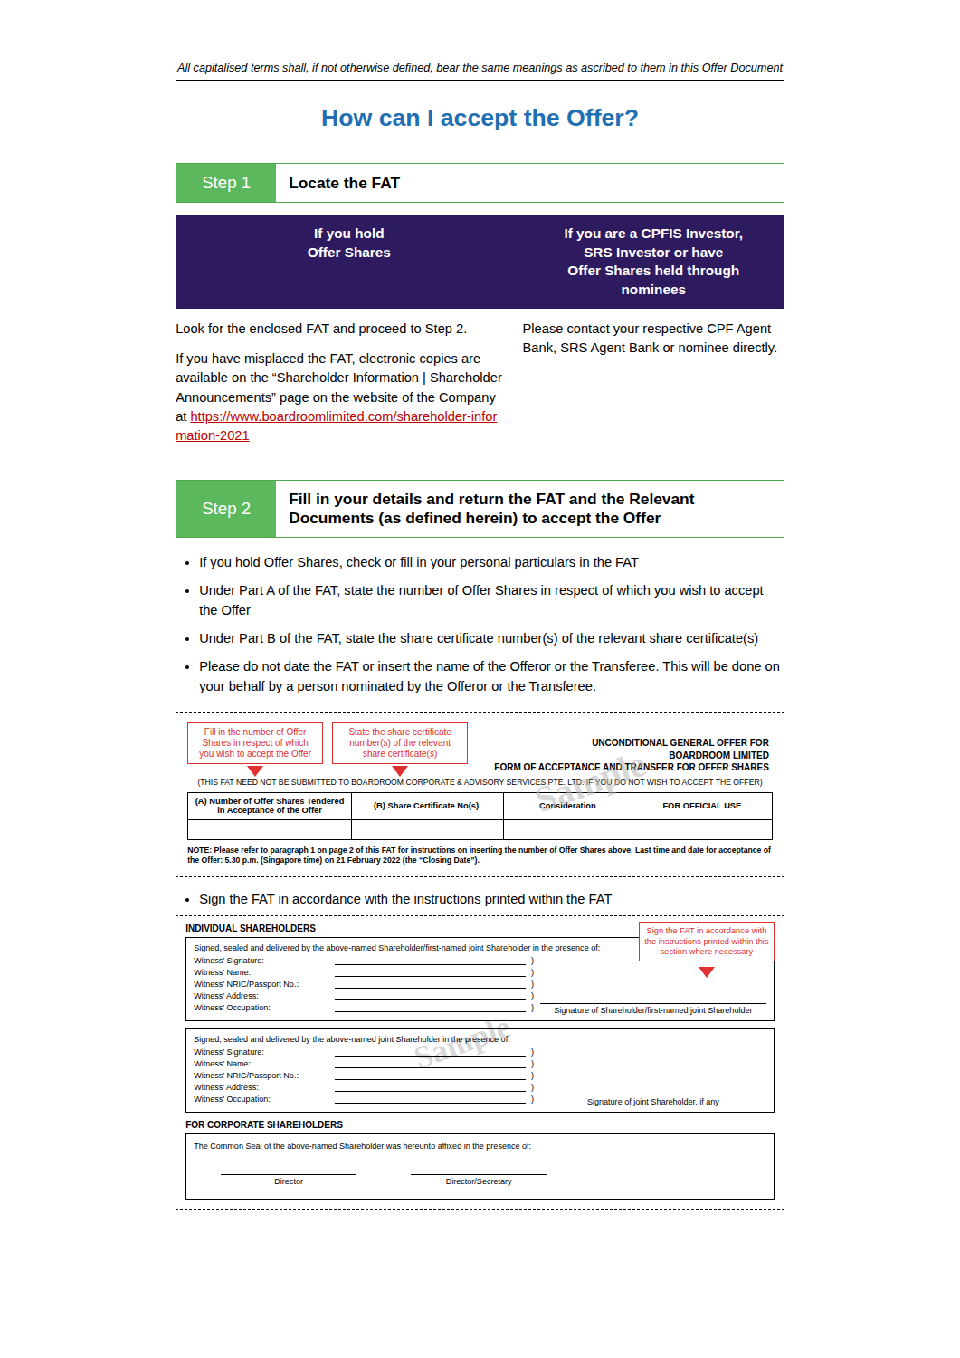All capitalised terms shall, if not otherwise defined, bear the same meanings as ascribed to them in this Offer Document
How can I accept the Offer?
Step 1
Locate the FAT
If you hold
Offer Shares
If you are a CPFIS Investor,
SRS Investor or have
Offer Shares held through
nominees
Look for the enclosed FAT and proceed to Step 2.
If you have misplaced the FAT, electronic copies are available on the “Shareholder Information | Shareholder Announcements” page on the website of the Company at https://www.boardroomlimited.com/shareholder-information-2021
Please contact your respective CPF Agent Bank, SRS Agent Bank or nominee directly.
Step 2
Fill in your details and return the FAT and the Relevant Documents (as defined herein) to accept the Offer
If you hold Offer Shares, check or fill in your personal particulars in the FAT
Under Part A of the FAT, state the number of Offer Shares in respect of which you wish to accept the Offer
Under Part B of the FAT, state the share certificate number(s) of the relevant share certificate(s)
Please do not date the FAT or insert the name of the Offeror or the Transferee. This will be done on your behalf by a person nominated by the Offeror or the Transferee.
Sample
Fill in the number of Offer Shares in respect of which you wish to accept the Offer
State the share certificate number(s) of the relevant share certificate(s)
UNCONDITIONAL GENERAL OFFER FOR
BOARDROOM LIMITED
FORM OF ACCEPTANCE AND TRANSFER FOR OFFER SHARES
(THIS FAT NEED NOT BE SUBMITTED TO BOARDROOM CORPORATE & ADVISORY SERVICES PTE. LTD. IF YOU DO NOT WISH TO ACCEPT THE OFFER)
| (A) Number of Offer Shares Tendered in Acceptance of the Offer | (B) Share Certificate No(s). | Consideration | FOR OFFICIAL USE |
| --- | --- | --- | --- |
NOTE: Please refer to paragraph 1 on page 2 of this FAT for instructions on inserting the number of Offer Shares above. Last time and date for acceptance of the Offer: 5.30 p.m. (Singapore time) on 21 February 2022 (the “Closing Date”).
Sign the FAT in accordance with the instructions printed within the FAT
Sample
Sign the FAT in accordance with the instructions printed within this section where necessary
INDIVIDUAL SHAREHOLDERS
Signed, sealed and delivered by the above-named Shareholder/first-named joint Shareholder in the presence of:
Witness’ Signature: )
Witness’ Name: )
Witness’ NRIC/Passport No.: )
Witness’ Address: )
Witness’ Occupation: )
Signature of Shareholder/first-named joint Shareholder
Signed, sealed and delivered by the above-named joint Shareholder in the presence of:
Witness’ Signature: )
Witness’ Name: )
Witness’ NRIC/Passport No.: )
Witness’ Address: )
Witness’ Occupation: )
Signature of joint Shareholder, if any
FOR CORPORATE SHAREHOLDERS
The Common Seal of the above-named Shareholder was hereunto affixed in the presence of:
Director
Director/Secretary